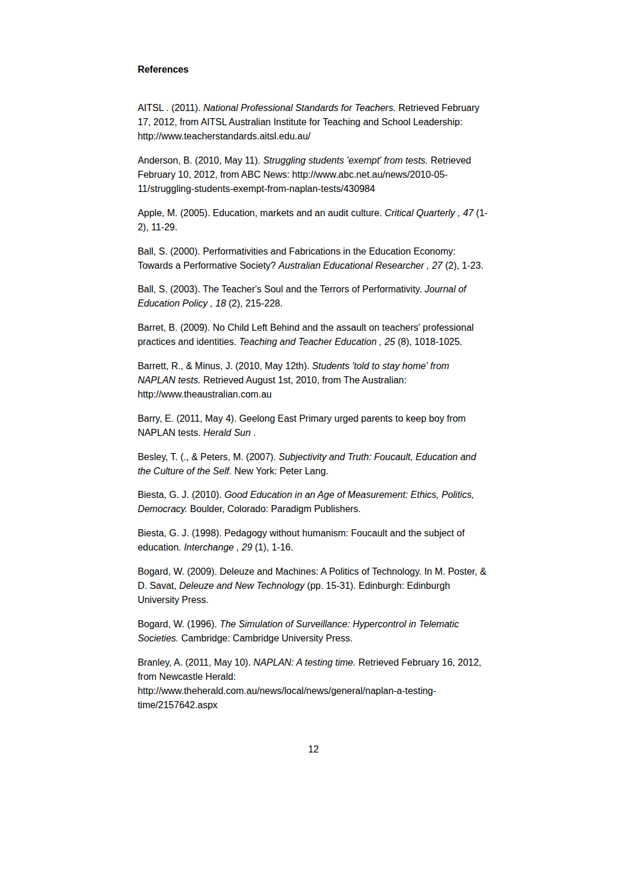References
AITSL . (2011). National Professional Standards for Teachers. Retrieved February 17, 2012, from AITSL Australian Institute for Teaching and School Leadership: http://www.teacherstandards.aitsl.edu.au/
Anderson, B. (2010, May 11). Struggling students 'exempt' from tests. Retrieved February 10, 2012, from ABC News: http://www.abc.net.au/news/2010-05-11/struggling-students-exempt-from-naplan-tests/430984
Apple, M. (2005). Education, markets and an audit culture. Critical Quarterly , 47 (1-2), 11-29.
Ball, S. (2000). Performativities and Fabrications in the Education Economy: Towards a Performative Society? Australian Educational Researcher , 27 (2), 1-23.
Ball, S. (2003). The Teacher's Soul and the Terrors of Performativity. Journal of Education Policy , 18 (2), 215-228.
Barret, B. (2009). No Child Left Behind and the assault on teachers' professional practices and identities. Teaching and Teacher Education , 25 (8), 1018-1025.
Barrett, R., & Minus, J. (2010, May 12th). Students 'told to stay home' from NAPLAN tests. Retrieved August 1st, 2010, from The Australian: http://www.theaustralian.com.au
Barry, E. (2011, May 4). Geelong East Primary urged parents to keep boy from NAPLAN tests. Herald Sun .
Besley, T. (., & Peters, M. (2007). Subjectivity and Truth: Foucault, Education and the Culture of the Self. New York: Peter Lang.
Biesta, G. J. (2010). Good Education in an Age of Measurement: Ethics, Politics, Democracy. Boulder, Colorado: Paradigm Publishers.
Biesta, G. J. (1998). Pedagogy without humanism: Foucault and the subject of education. Interchange , 29 (1), 1-16.
Bogard, W. (2009). Deleuze and Machines: A Politics of Technology. In M. Poster, & D. Savat, Deleuze and New Technology (pp. 15-31). Edinburgh: Edinburgh University Press.
Bogard, W. (1996). The Simulation of Surveillance: Hypercontrol in Telematic Societies. Cambridge: Cambridge University Press.
Branley, A. (2011, May 10). NAPLAN: A testing time. Retrieved February 16, 2012, from Newcastle Herald: http://www.theherald.com.au/news/local/news/general/naplan-a-testing-time/2157642.aspx
12